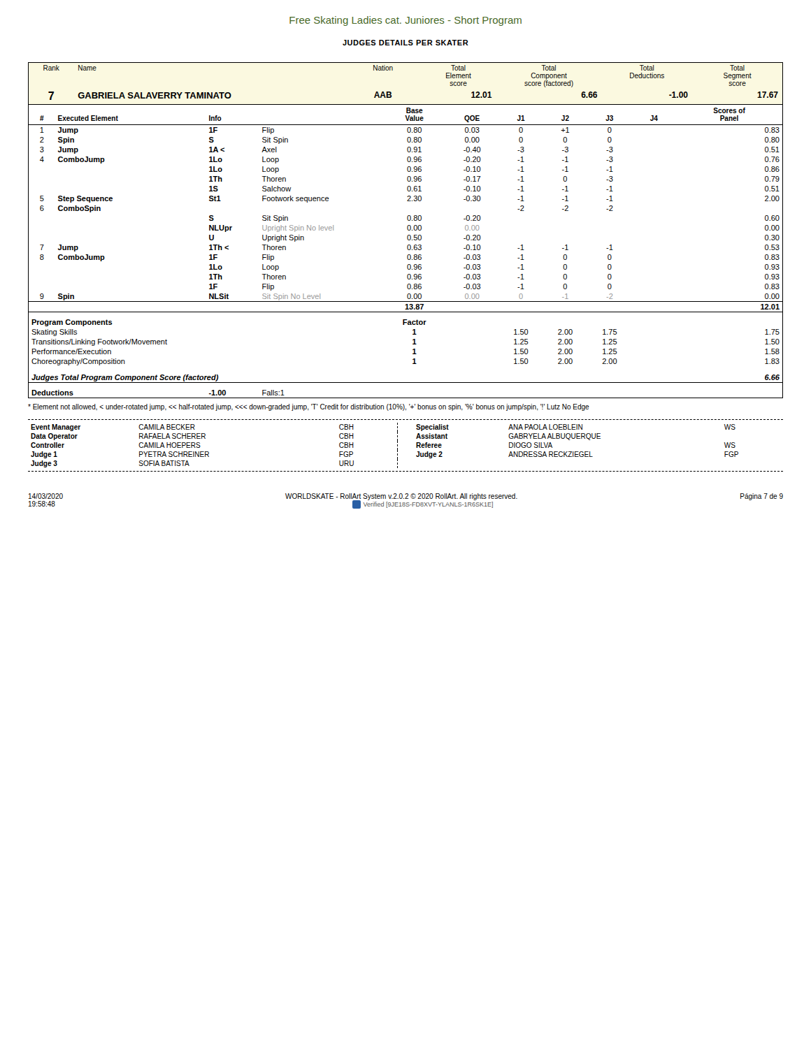Free Skating Ladies cat. Juniores - Short Program
JUDGES DETAILS PER SKATER
| Rank | Name | Nation | Total Element score | Total Component score (factored) | Total Deductions | Total Segment score |
| 7 | GABRIELA SALAVERRY TAMINATO | AAB | 12.01 | 6.66 | -1.00 | 17.67 |
| # | Executed Element | Info | | Base Value | QOE | J1 | J2 | J3 | J4 | Scores of Panel |
| --- | --- | --- | --- | --- | --- | --- | --- | --- | --- | --- |
| 1 | Jump | 1F | Flip | 0.80 | 0.03 | 0 | +1 | 0 | | 0.83 |
| 2 | Spin | S | Sit Spin | 0.80 | 0.00 | 0 | 0 | 0 | | 0.80 |
| 3 | Jump | 1A < | Axel | 0.91 | -0.40 | -3 | -3 | -3 | | 0.51 |
| 4 | ComboJump | 1Lo | Loop | 0.96 | -0.20 | -1 | -1 | -3 | | 0.76 |
| | | 1Lo | Loop | 0.96 | -0.10 | -1 | -1 | -1 | | 0.86 |
| | | 1Th | Thoren | 0.96 | -0.17 | -1 | 0 | -3 | | 0.79 |
| | | 1S | Salchow | 0.61 | -0.10 | -1 | -1 | -1 | | 0.51 |
| 5 | Step Sequence | St1 | Footwork sequence | 2.30 | -0.30 | -1 | -1 | -1 | | 2.00 |
| 6 | ComboSpin | | | | | -2 | -2 | -2 | | |
| | | S | Sit Spin | 0.80 | -0.20 | | | | | 0.60 |
| | | NLUpr | Upright Spin No level | 0.00 | 0.00 | | | | | 0.00 |
| | | U | Upright Spin | 0.50 | -0.20 | | | | | 0.30 |
| 7 | Jump | 1Th < | Thoren | 0.63 | -0.10 | -1 | -1 | -1 | | 0.53 |
| 8 | ComboJump | 1F | Flip | 0.86 | -0.03 | -1 | 0 | 0 | | 0.83 |
| | | 1Lo | Loop | 0.96 | -0.03 | -1 | 0 | 0 | | 0.93 |
| | | 1Th | Thoren | 0.96 | -0.03 | -1 | 0 | 0 | | 0.93 |
| | | 1F | Flip | 0.86 | -0.03 | -1 | 0 | 0 | | 0.83 |
| 9 | Spin | NLSit | Sit Spin No Level | 0.00 | 0.00 | 0 | -1 | -2 | | 0.00 |
| | 13.87 | | 12.01 |
| Program Components | Factor | | |
| Skating Skills | 1 | | 1.50 | 2.00 | 1.75 | | 1.75 |
| Transitions/Linking Footwork/Movement | 1 | | 1.25 | 2.00 | 1.25 | | 1.50 |
| Performance/Execution | 1 | | 1.50 | 2.00 | 1.25 | | 1.58 |
| Choreography/Composition | 1 | | 1.50 | 2.00 | 2.00 | | 1.83 |
| Judges Total Program Component Score (factored) | 6.66 |
| Deductions | -1.00 | Falls:1 | |
* Element not allowed, < under-rotated jump, << half-rotated jump, <<< down-graded jump, 'T' Credit for distribution (10%), '+' bonus on spin, '%' bonus on jump/spin, '!' Lutz No Edge
| Event Manager | CAMILA BECKER | CBH | | Specialist | ANA PAOLA LOEBLEIN | WS |
| Data Operator | RAFAELA SCHERER | CBH | | Assistant | GABRYELA ALBUQUERQUE | |
| Controller | CAMILA HOEPERS | CBH | | Referee | DIOGO SILVA | WS |
| Judge 1 | PYETRA SCHREINER | FGP | | Judge 2 | ANDRESSA RECKZIEGEL | FGP |
| Judge 3 | SOFIA BATISTA | URU | | | | |
14/03/2020
19:58:48
Página 7 de 9
WORLDSKATE - RollArt System v.2.0.2 © 2020 RollArt. All rights reserved.
Verified [9JE18S-FD8XVT-YLANLS-1R6SK1E]